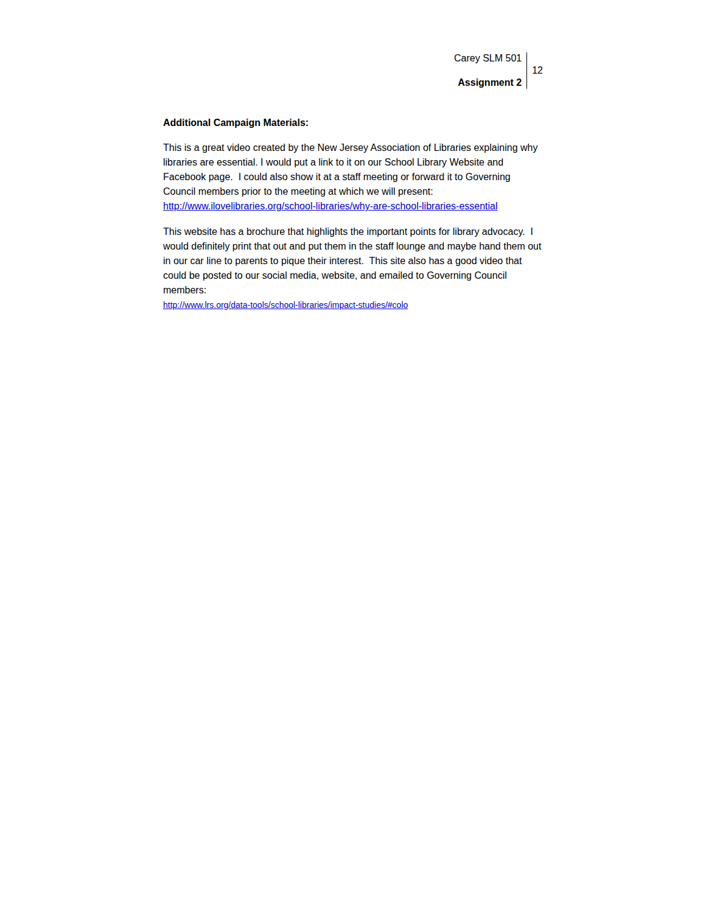Carey SLM 501
Assignment 2
12
Additional Campaign Materials:
This is a great video created by the New Jersey Association of Libraries explaining why libraries are essential. I would put a link to it on our School Library Website and Facebook page. I could also show it at a staff meeting or forward it to Governing Council members prior to the meeting at which we will present:
http://www.ilovelibraries.org/school-libraries/why-are-school-libraries-essential
This website has a brochure that highlights the important points for library advocacy. I would definitely print that out and put them in the staff lounge and maybe hand them out in our car line to parents to pique their interest. This site also has a good video that could be posted to our social media, website, and emailed to Governing Council members:
http://www.lrs.org/data-tools/school-libraries/impact-studies/#colo